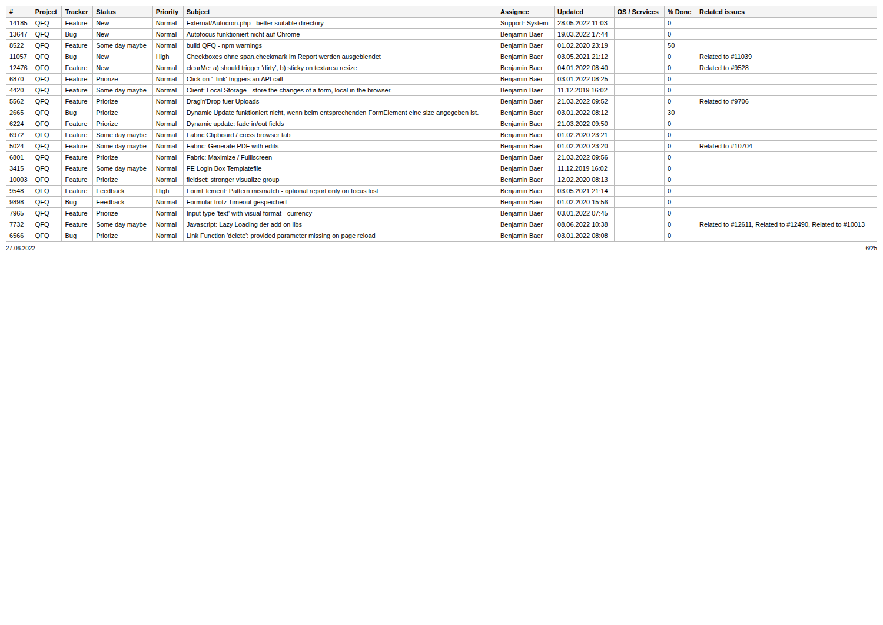| # | Project | Tracker | Status | Priority | Subject | Assignee | Updated | OS / Services | % Done | Related issues |
| --- | --- | --- | --- | --- | --- | --- | --- | --- | --- | --- |
| 14185 | QFQ | Feature | New | Normal | External/Autocron.php - better suitable directory | Support: System | 28.05.2022 11:03 | | 0 | |
| 13647 | QFQ | Bug | New | Normal | Autofocus funktioniert nicht auf Chrome | Benjamin Baer | 19.03.2022 17:44 | | 0 | |
| 8522 | QFQ | Feature | Some day maybe | Normal | build QFQ - npm warnings | Benjamin Baer | 01.02.2020 23:19 | | 50 | |
| 11057 | QFQ | Bug | New | High | Checkboxes ohne span.checkmark im Report werden ausgeblendet | Benjamin Baer | 03.05.2021 21:12 | | 0 | Related to #11039 |
| 12476 | QFQ | Feature | New | Normal | clearMe: a) should trigger 'dirty', b) sticky on textarea resize | Benjamin Baer | 04.01.2022 08:40 | | 0 | Related to #9528 |
| 6870 | QFQ | Feature | Priorize | Normal | Click on '_link' triggers an API call | Benjamin Baer | 03.01.2022 08:25 | | 0 | |
| 4420 | QFQ | Feature | Some day maybe | Normal | Client: Local Storage - store the changes of a form, local in the browser. | Benjamin Baer | 11.12.2019 16:02 | | 0 | |
| 5562 | QFQ | Feature | Priorize | Normal | Drag'n'Drop fuer Uploads | Benjamin Baer | 21.03.2022 09:52 | | 0 | Related to #9706 |
| 2665 | QFQ | Bug | Priorize | Normal | Dynamic Update funktioniert nicht, wenn beim entsprechenden FormElement eine size angegeben ist. | Benjamin Baer | 03.01.2022 08:12 | | 30 | |
| 6224 | QFQ | Feature | Priorize | Normal | Dynamic update: fade in/out fields | Benjamin Baer | 21.03.2022 09:50 | | 0 | |
| 6972 | QFQ | Feature | Some day maybe | Normal | Fabric Clipboard / cross browser tab | Benjamin Baer | 01.02.2020 23:21 | | 0 | |
| 5024 | QFQ | Feature | Some day maybe | Normal | Fabric: Generate PDF with edits | Benjamin Baer | 01.02.2020 23:20 | | 0 | Related to #10704 |
| 6801 | QFQ | Feature | Priorize | Normal | Fabric: Maximize / Fulllscreen | Benjamin Baer | 21.03.2022 09:56 | | 0 | |
| 3415 | QFQ | Feature | Some day maybe | Normal | FE Login Box Templatefile | Benjamin Baer | 11.12.2019 16:02 | | 0 | |
| 10003 | QFQ | Feature | Priorize | Normal | fieldset: stronger visualize group | Benjamin Baer | 12.02.2020 08:13 | | 0 | |
| 9548 | QFQ | Feature | Feedback | High | FormElement: Pattern mismatch - optional report only on focus lost | Benjamin Baer | 03.05.2021 21:14 | | 0 | |
| 9898 | QFQ | Bug | Feedback | Normal | Formular trotz Timeout gespeichert | Benjamin Baer | 01.02.2020 15:56 | | 0 | |
| 7965 | QFQ | Feature | Priorize | Normal | Input type 'text' with visual format - currency | Benjamin Baer | 03.01.2022 07:45 | | 0 | |
| 7732 | QFQ | Feature | Some day maybe | Normal | Javascript: Lazy Loading der add on libs | Benjamin Baer | 08.06.2022 10:38 | | 0 | Related to #12611, Related to #12490, Related to #10013 |
| 6566 | QFQ | Bug | Priorize | Normal | Link Function 'delete': provided parameter missing on page reload | Benjamin Baer | 03.01.2022 08:08 | | 0 | |
27.06.2022 6/25